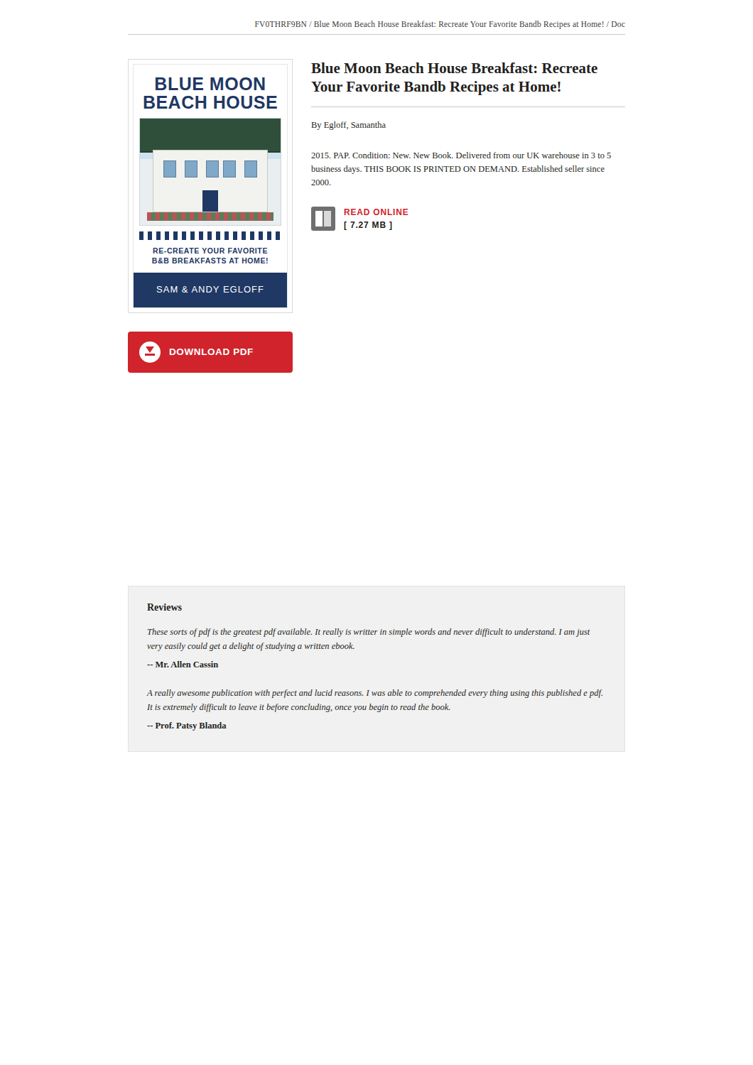FV0THRF9BN / Blue Moon Beach House Breakfast: Recreate Your Favorite Bandb Recipes at Home! / Doc
BLUE MOON
BEACH HOUSE
Re-create your favorite
B&B breakfasts at home!
SAM & ANDY EGLOFF
DOWNLOAD PDF
Blue Moon Beach House Breakfast: Recreate Your Favorite Bandb Recipes at Home!
By Egloff, Samantha
2015. PAP. Condition: New. New Book. Delivered from our UK warehouse in 3 to 5 business days. THIS BOOK IS PRINTED ON DEMAND. Established seller since 2000.
READ ONLINE
[ 7.27 MB ]
Reviews
These sorts of pdf is the greatest pdf available. It really is writter in simple words and never difficult to understand. I am just very easily could get a delight of studying a written ebook.
-- Mr. Allen Cassin
A really awesome publication with perfect and lucid reasons. I was able to comprehended every thing using this published e pdf. It is extremely difficult to leave it before concluding, once you begin to read the book.
-- Prof. Patsy Blanda